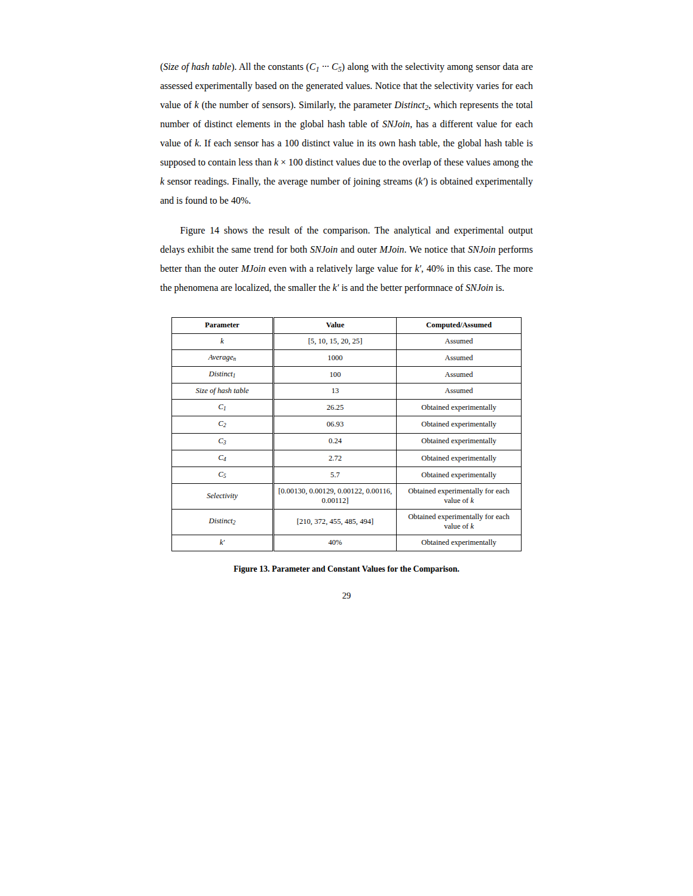(Size of hash table). All the constants (C1 ··· C5) along with the selectivity among sensor data are assessed experimentally based on the generated values. Notice that the selectivity varies for each value of k (the number of sensors). Similarly, the parameter Distinct2, which represents the total number of distinct elements in the global hash table of SNJoin, has a different value for each value of k. If each sensor has a 100 distinct value in its own hash table, the global hash table is supposed to contain less than k × 100 distinct values due to the overlap of these values among the k sensor readings. Finally, the average number of joining streams (k′) is obtained experimentally and is found to be 40%.
Figure 14 shows the result of the comparison. The analytical and experimental output delays exhibit the same trend for both SNJoin and outer MJoin. We notice that SNJoin performs better than the outer MJoin even with a relatively large value for k′, 40% in this case. The more the phenomena are localized, the smaller the k′ is and the better performnace of SNJoin is.
| Parameter | Value | Computed/Assumed |
| --- | --- | --- |
| k | [5, 10, 15, 20, 25] | Assumed |
| Average n | 1000 | Assumed |
| Distinct 1 | 100 | Assumed |
| Size of hash table | 13 | Assumed |
| C 1 | 26.25 | Obtained experimentally |
| C 2 | 06.93 | Obtained experimentally |
| C 3 | 0.24 | Obtained experimentally |
| C 4 | 2.72 | Obtained experimentally |
| C 5 | 5.7 | Obtained experimentally |
| Selectivity | [0.00130, 0.00129, 0.00122, 0.00116, 0.00112] | Obtained experimentally for each value of k |
| Distinct 2 | [210, 372, 455, 485, 494] | Obtained experimentally for each value of k |
| k′ | 40% | Obtained experimentally |
Figure 13. Parameter and Constant Values for the Comparison.
29